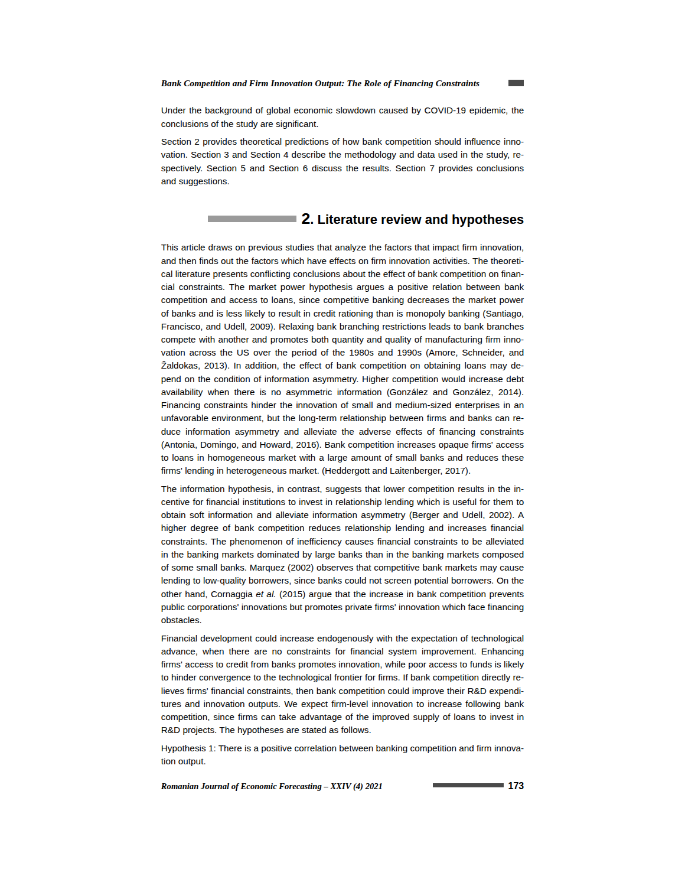Bank Competition and Firm Innovation Output: The Role of Financing Constraints
Under the background of global economic slowdown caused by COVID-19 epidemic, the conclusions of the study are significant.
Section 2 provides theoretical predictions of how bank competition should influence innovation. Section 3 and Section 4 describe the methodology and data used in the study, respectively. Section 5 and Section 6 discuss the results. Section 7 provides conclusions and suggestions.
2. Literature review and hypotheses
This article draws on previous studies that analyze the factors that impact firm innovation, and then finds out the factors which have effects on firm innovation activities. The theoretical literature presents conflicting conclusions about the effect of bank competition on financial constraints. The market power hypothesis argues a positive relation between bank competition and access to loans, since competitive banking decreases the market power of banks and is less likely to result in credit rationing than is monopoly banking (Santiago, Francisco, and Udell, 2009). Relaxing bank branching restrictions leads to bank branches compete with another and promotes both quantity and quality of manufacturing firm innovation across the US over the period of the 1980s and 1990s (Amore, Schneider, and Žaldokas, 2013). In addition, the effect of bank competition on obtaining loans may depend on the condition of information asymmetry. Higher competition would increase debt availability when there is no asymmetric information (González and González, 2014). Financing constraints hinder the innovation of small and medium-sized enterprises in an unfavorable environment, but the long-term relationship between firms and banks can reduce information asymmetry and alleviate the adverse effects of financing constraints (Antonia, Domingo, and Howard, 2016). Bank competition increases opaque firms' access to loans in homogeneous market with a large amount of small banks and reduces these firms' lending in heterogeneous market. (Heddergott and Laitenberger, 2017).
The information hypothesis, in contrast, suggests that lower competition results in the incentive for financial institutions to invest in relationship lending which is useful for them to obtain soft information and alleviate information asymmetry (Berger and Udell, 2002). A higher degree of bank competition reduces relationship lending and increases financial constraints. The phenomenon of inefficiency causes financial constraints to be alleviated in the banking markets dominated by large banks than in the banking markets composed of some small banks. Marquez (2002) observes that competitive bank markets may cause lending to low-quality borrowers, since banks could not screen potential borrowers. On the other hand, Cornaggia et al. (2015) argue that the increase in bank competition prevents public corporations' innovations but promotes private firms' innovation which face financing obstacles.
Financial development could increase endogenously with the expectation of technological advance, when there are no constraints for financial system improvement. Enhancing firms' access to credit from banks promotes innovation, while poor access to funds is likely to hinder convergence to the technological frontier for firms. If bank competition directly relieves firms' financial constraints, then bank competition could improve their R&D expenditures and innovation outputs. We expect firm-level innovation to increase following bank competition, since firms can take advantage of the improved supply of loans to invest in R&D projects. The hypotheses are stated as follows.
Hypothesis 1: There is a positive correlation between banking competition and firm innovation output.
Romanian Journal of Economic Forecasting – XXIV (4) 2021
173